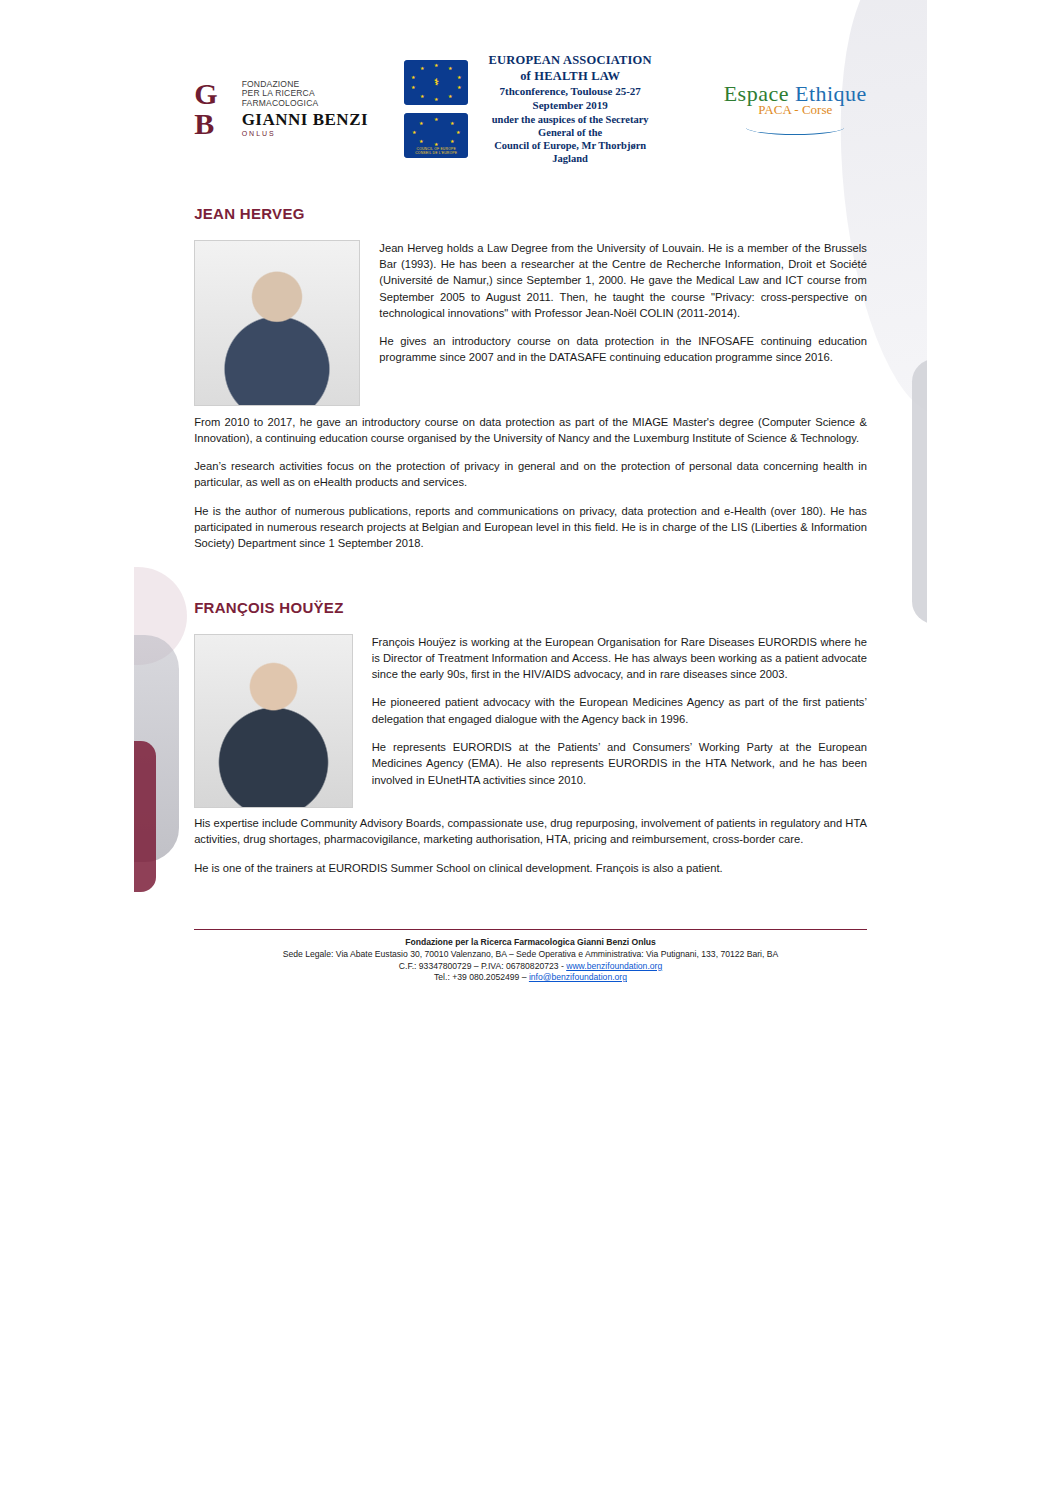GB
Fondazione
per la ricerca farmacologica GIANNI BENZI ONLUS
★ ★ ★ ★ ★ ★ ★ ★ ★ ★
⚕
★ ★ ★ ★ ★ ★ ★ ★
COUNCIL OF EUROPE
CONSEIL DE L'EUROPE
EUROPEAN ASSOCIATION of HEALTH LAW
7thconference, Toulouse 25-27 September 2019
under the auspices of the Secretary General of the
Council of Europe, Mr Thorbjørn Jagland
Espace Ethique
PACA - Corse
JEAN HERVEG
Jean Herveg holds a Law Degree from the University of Louvain. He is a member of the Brussels Bar (1993). He has been a researcher at the Centre de Recherche Information, Droit et Société (Université de Namur,) since September 1, 2000. He gave the Medical Law and ICT course from September 2005 to August 2011. Then, he taught the course "Privacy: cross-perspective on technological innovations" with Professor Jean-Noël COLIN (2011-2014).
He gives an introductory course on data protection in the INFOSAFE continuing education programme since 2007 and in the DATASAFE continuing education programme since 2016.
From 2010 to 2017, he gave an introductory course on data protection as part of the MIAGE Master's degree (Computer Science & Innovation), a continuing education course organised by the University of Nancy and the Luxemburg Institute of Science & Technology.
Jean’s research activities focus on the protection of privacy in general and on the protection of personal data concerning health in particular, as well as on eHealth products and services.
He is the author of numerous publications, reports and communications on privacy, data protection and e-Health (over 180). He has participated in numerous research projects at Belgian and European level in this field. He is in charge of the LIS (Liberties & Information Society) Department since 1 September 2018.
FRANÇOIS HOUŸEZ
François Houÿez is working at the European Organisation for Rare Diseases EURORDIS where he is Director of Treatment Information and Access. He has always been working as a patient advocate since the early 90s, first in the HIV/AIDS advocacy, and in rare diseases since 2003.
He pioneered patient advocacy with the European Medicines Agency as part of the first patients’ delegation that engaged dialogue with the Agency back in 1996.
He represents EURORDIS at the Patients’ and Consumers’ Working Party at the European Medicines Agency (EMA). He also represents EURORDIS in the HTA Network, and he has been involved in EUnetHTA activities since 2010.
His expertise include Community Advisory Boards, compassionate use, drug repurposing, involvement of patients in regulatory and HTA activities, drug shortages, pharmacovigilance, marketing authorisation, HTA, pricing and reimbursement, cross-border care.
He is one of the trainers at EURORDIS Summer School on clinical development. François is also a patient.
Fondazione per la Ricerca Farmacologica Gianni Benzi Onlus
Sede Legale: Via Abate Eustasio 30, 70010 Valenzano, BA – Sede Operativa e Amministrativa: Via Putignani, 133, 70122 Bari, BA
C.F.: 93347800729 – P.IVA: 06780820723 - www.benzifoundation.org
Tel.: +39 080.2052499 – info@benzifoundation.org